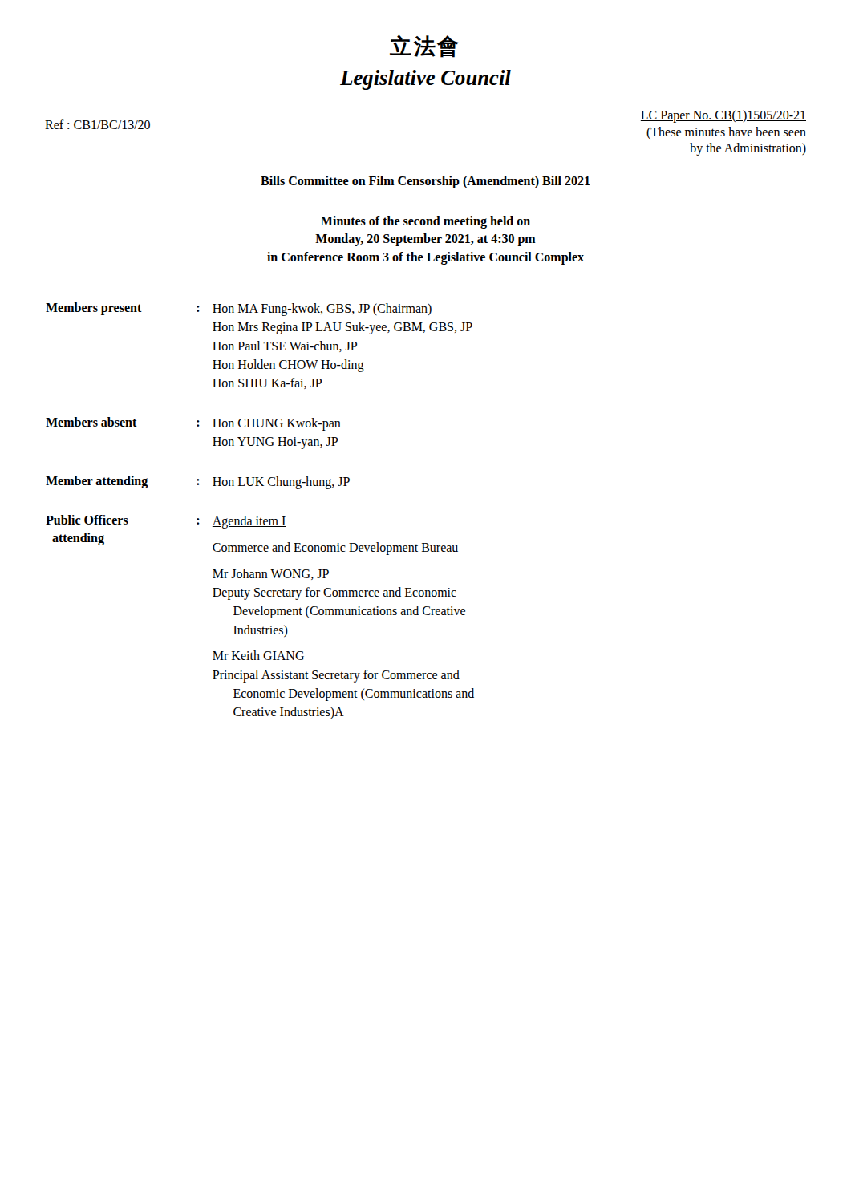立法會
Legislative Council
LC Paper No. CB(1)1505/20-21
(These minutes have been seen
by the Administration)
Ref : CB1/BC/13/20
Bills Committee on Film Censorship (Amendment) Bill 2021
Minutes of the second meeting held on
Monday, 20 September 2021, at 4:30 pm
in Conference Room 3 of the Legislative Council Complex
| Members present | : | Hon MA Fung-kwok, GBS, JP (Chairman) Hon Mrs Regina IP LAU Suk-yee, GBM, GBS, JP Hon Paul TSE Wai-chun, JP Hon Holden CHOW Ho-ding Hon SHIU Ka-fai, JP |
| Members absent | : | Hon CHUNG Kwok-pan Hon YUNG Hoi-yan, JP |
| Member attending | : | Hon LUK Chung-hung, JP |
| Public Officers attending | : | Agenda item I Commerce and Economic Development Bureau Mr Johann WONG, JP Deputy Secretary for Commerce and Economic Development (Communications and Creative Industries) Mr Keith GIANG Principal Assistant Secretary for Commerce and Economic Development (Communications and Creative Industries)A |